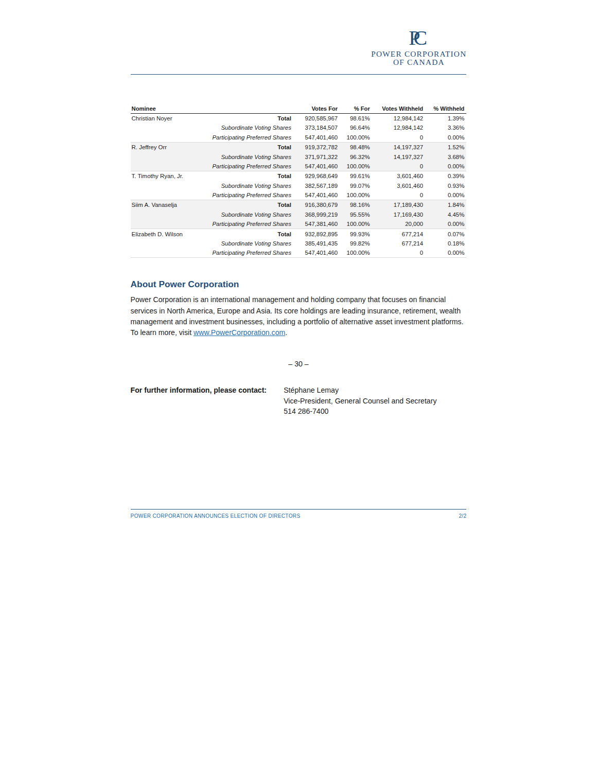PC
POWER CORPORATIONOF CANADA
| Nominee | | Votes For | % For | Votes Withheld | % Withheld |
| --- | --- | --- | --- | --- | --- |
| Christian Noyer | Total | 920,585,967 | 98.61% | 12,984,142 | 1.39% |
| | Subordinate Voting Shares | 373,184,507 | 96.64% | 12,984,142 | 3.36% |
| | Participating Preferred Shares | 547,401,460 | 100.00% | 0 | 0.00% |
| R. Jeffrey Orr | Total | 919,372,782 | 98.48% | 14,197,327 | 1.52% |
| | Subordinate Voting Shares | 371,971,322 | 96.32% | 14,197,327 | 3.68% |
| | Participating Preferred Shares | 547,401,460 | 100.00% | 0 | 0.00% |
| T. Timothy Ryan, Jr. | Total | 929,968,649 | 99.61% | 3,601,460 | 0.39% |
| | Subordinate Voting Shares | 382,567,189 | 99.07% | 3,601,460 | 0.93% |
| | Participating Preferred Shares | 547,401,460 | 100.00% | 0 | 0.00% |
| Siim A. Vanaselja | Total | 916,380,679 | 98.16% | 17,189,430 | 1.84% |
| | Subordinate Voting Shares | 368,999,219 | 95.55% | 17,169,430 | 4.45% |
| | Participating Preferred Shares | 547,381,460 | 100.00% | 20,000 | 0.00% |
| Elizabeth D. Wilson | Total | 932,892,895 | 99.93% | 677,214 | 0.07% |
| | Subordinate Voting Shares | 385,491,435 | 99.82% | 677,214 | 0.18% |
| | Participating Preferred Shares | 547,401,460 | 100.00% | 0 | 0.00% |
About Power Corporation
Power Corporation is an international management and holding company that focuses on financial services in North America, Europe and Asia. Its core holdings are leading insurance, retirement, wealth management and investment businesses, including a portfolio of alternative asset investment platforms. To learn more, visit www.PowerCorporation.com.
– 30 –
For further information, please contact:
Stéphane Lemay
Vice-President, General Counsel and Secretary
514 286-7400
POWER CORPORATION ANNOUNCES ELECTION OF DIRECTORS 2/2